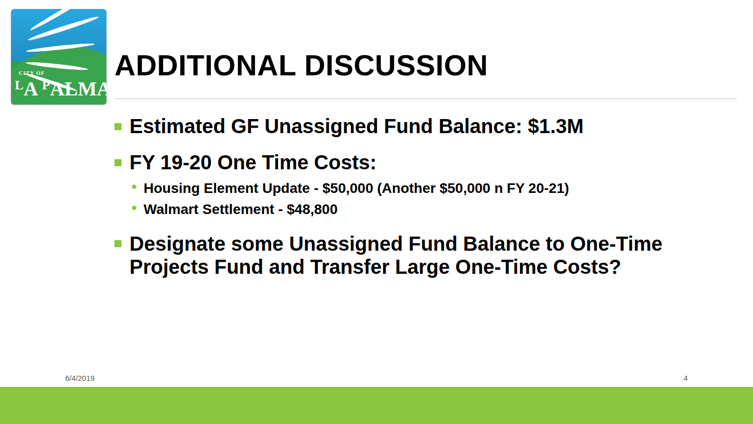CITY OF
LA PALMA
ADDITIONAL DISCUSSION
Estimated GF Unassigned Fund Balance: $1.3M
FY 19-20 One Time Costs:
Housing Element Update - $50,000 (Another $50,000 n FY 20-21)
Walmart Settlement - $48,800
Designate some Unassigned Fund Balance to One-Time Projects Fund and Transfer Large One-Time Costs?
6/4/2019
4